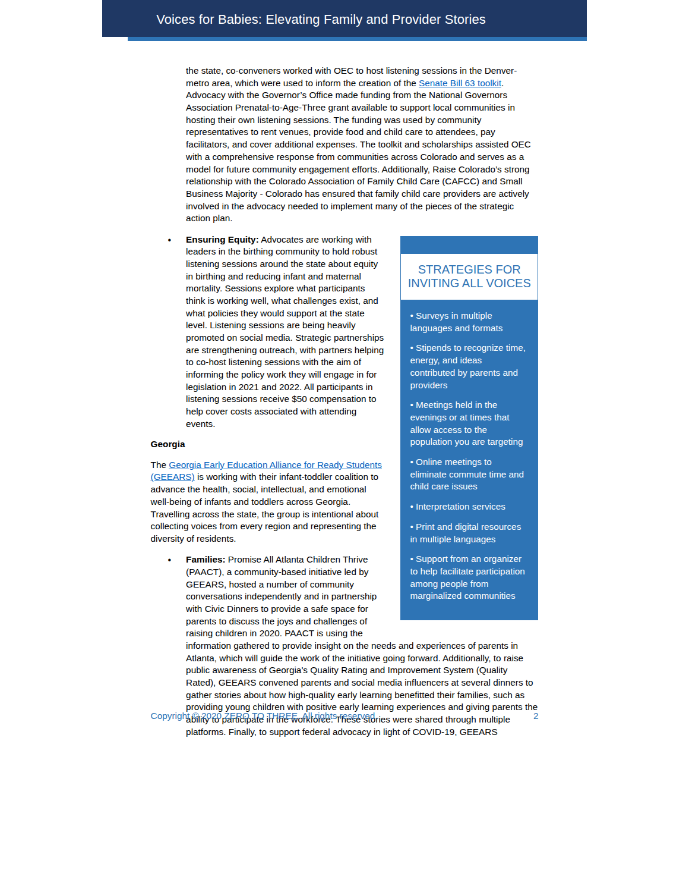Voices for Babies: Elevating Family and Provider Stories
the state, co-conveners worked with OEC to host listening sessions in the Denver-metro area, which were used to inform the creation of the Senate Bill 63 toolkit. Advocacy with the Governor’s Office made funding from the National Governors Association Prenatal-to-Age-Three grant available to support local communities in hosting their own listening sessions. The funding was used by community representatives to rent venues, provide food and child care to attendees, pay facilitators, and cover additional expenses. The toolkit and scholarships assisted OEC with a comprehensive response from communities across Colorado and serves as a model for future community engagement efforts. Additionally, Raise Colorado’s strong relationship with the Colorado Association of Family Child Care (CAFCC) and Small Business Majority - Colorado has ensured that family child care providers are actively involved in the advocacy needed to implement many of the pieces of the strategic action plan.
STRATEGIES FOR
INVITING ALL VOICES
• Surveys in multiple languages and formats
• Stipends to recognize time, energy, and ideas contributed by parents and providers
• Meetings held in the evenings or at times that allow access to the population you are targeting
• Online meetings to eliminate commute time and child care issues
• Interpretation services
• Print and digital resources in multiple languages
• Support from an organizer to help facilitate participation among people from marginalized communities
Ensuring Equity: Advocates are working with leaders in the birthing community to hold robust listening sessions around the state about equity in birthing and reducing infant and maternal mortality. Sessions explore what participants think is working well, what challenges exist, and what policies they would support at the state level. Listening sessions are being heavily promoted on social media. Strategic partnerships are strengthening outreach, with partners helping to co-host listening sessions with the aim of informing the policy work they will engage in for legislation in 2021 and 2022. All participants in listening sessions receive $50 compensation to help cover costs associated with attending events.
Georgia
The Georgia Early Education Alliance for Ready Students (GEEARS) is working with their infant-toddler coalition to advance the health, social, intellectual, and emotional well-being of infants and toddlers across Georgia. Travelling across the state, the group is intentional about collecting voices from every region and representing the diversity of residents.
Families: Promise All Atlanta Children Thrive (PAACT), a community-based initiative led by GEEARS, hosted a number of community conversations independently and in partnership with Civic Dinners to provide a safe space for parents to discuss the joys and challenges of raising children in 2020. PAACT is using the information gathered to provide insight on the needs and experiences of parents in Atlanta, which will guide the work of the initiative going forward. Additionally, to raise public awareness of Georgia's Quality Rating and Improvement System (Quality Rated), GEEARS convened parents and social media influencers at several dinners to gather stories about how high-quality early learning benefitted their families, such as providing young children with positive early learning experiences and giving parents the ability to participate in the workforce. These stories were shared through multiple platforms. Finally, to support federal advocacy in light of COVID-19, GEEARS
Copyright © 2020 ZERO TO THREE. All rights reserved. 2